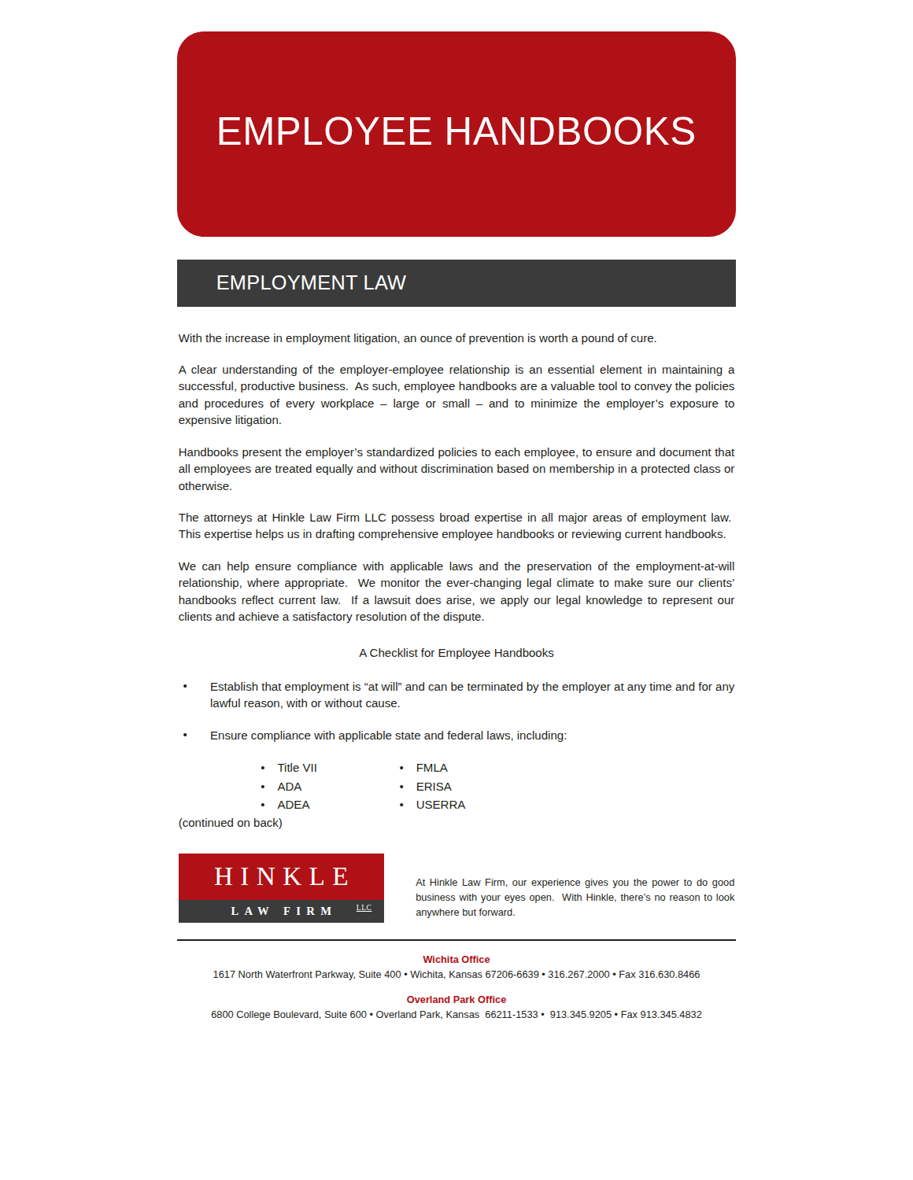EMPLOYEE HANDBOOKS
EMPLOYMENT LAW
With the increase in employment litigation, an ounce of prevention is worth a pound of cure.
A clear understanding of the employer-employee relationship is an essential element in maintaining a successful, productive business. As such, employee handbooks are a valuable tool to convey the policies and procedures of every workplace – large or small – and to minimize the employer’s exposure to expensive litigation.
Handbooks present the employer’s standardized policies to each employee, to ensure and document that all employees are treated equally and without discrimination based on membership in a protected class or otherwise.
The attorneys at Hinkle Law Firm LLC possess broad expertise in all major areas of employment law. This expertise helps us in drafting comprehensive employee handbooks or reviewing current handbooks.
We can help ensure compliance with applicable laws and the preservation of the employment-at-will relationship, where appropriate. We monitor the ever-changing legal climate to make sure our clients’ handbooks reflect current law. If a lawsuit does arise, we apply our legal knowledge to represent our clients and achieve a satisfactory resolution of the dispute.
A Checklist for Employee Handbooks
Establish that employment is “at will” and can be terminated by the employer at any time and for any lawful reason, with or without cause.
Ensure compliance with applicable state and federal laws, including:
Title VII
ADA
ADEA
FMLA
ERISA
USERRA
(continued on back)
HINKLE
LAW FIRM LLC
At Hinkle Law Firm, our experience gives you the power to do good business with your eyes open. With Hinkle, there’s no reason to look anywhere but forward.
Wichita Office
1617 North Waterfront Parkway, Suite 400 • Wichita, Kansas 67206-6639 • 316.267.2000 • Fax 316.630.8466
Overland Park Office
6800 College Boulevard, Suite 600 • Overland Park, Kansas 66211-1533 • 913.345.9205 • Fax 913.345.4832